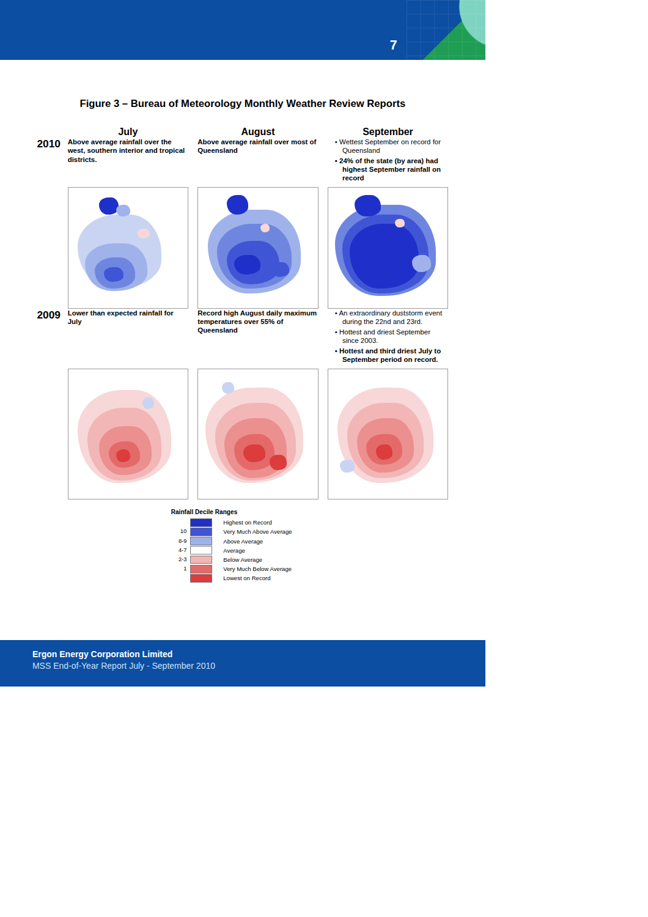7
Figure 3 – Bureau of Meteorology Monthly Weather Review Reports
| | July | August | September |
| --- | --- | --- | --- |
| 2010 | Above average rainfall over the west, southern interior and tropical districts. | Above average rainfall over most of Queensland | Wettest September on record for Queensland 24% of the state (by area) had highest September rainfall on record |
| 2009 | Lower than expected rainfall for July | Record high August daily maximum temperatures over 55% of Queensland | An extraordinary duststorm event during the 22nd and 23rd. Hottest and driest September since 2003. Hottest and third driest July to September period on record. |
Rainfall Decile Ranges
| | | Highest on Record |
| 10 | | Very Much Above Average |
| 8-9 | | Above Average |
| 4-7 | | Average |
| 2-3 | | Below Average |
| 1 | | Very Much Below Average |
| | | Lowest on Record |
Ergon Energy Corporation Limited
MSS End-of-Year Report July - September 2010